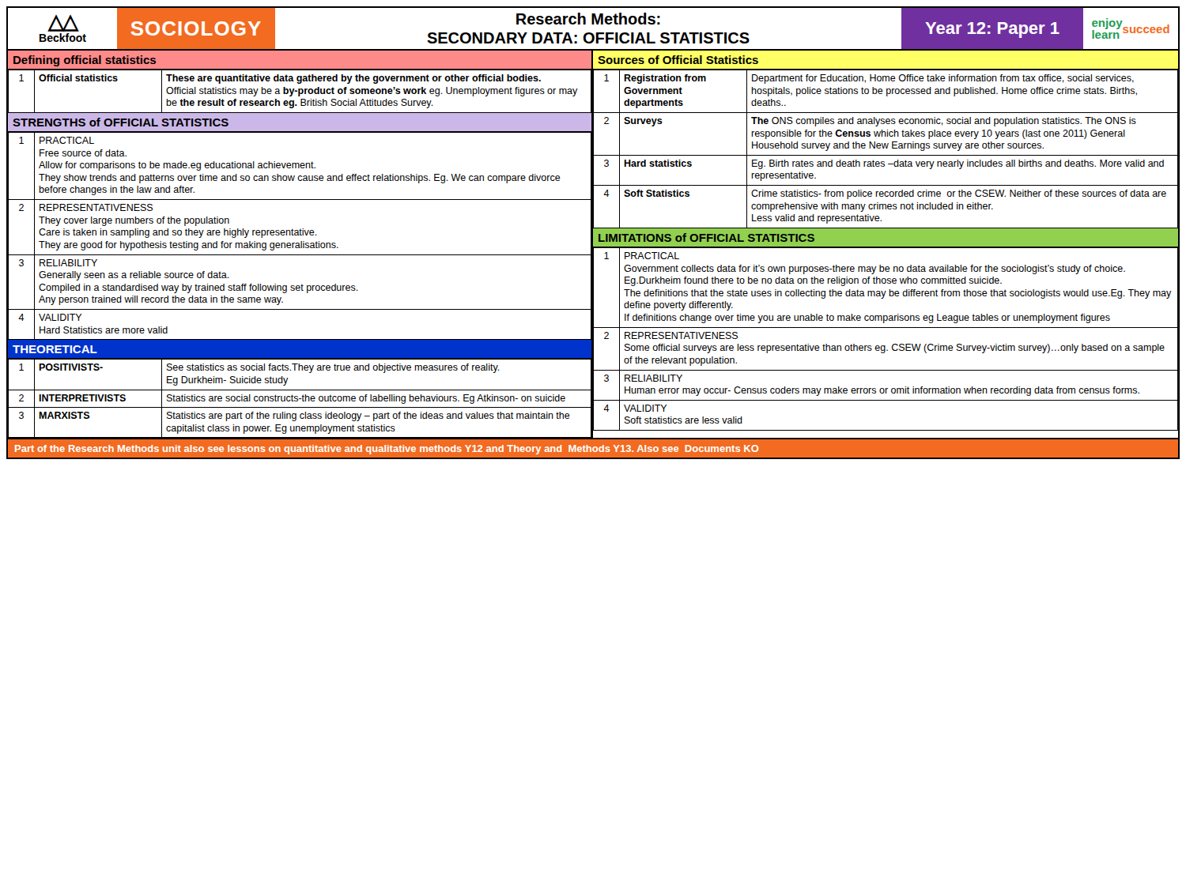△△ Beckfoot
SOCIOLOGY
Research Methods: SECONDARY DATA: OFFICIAL STATISTICS
Year 12: Paper 1
enjoy
learn
succeed
Defining official statistics
| 1 | Official statistics | These are quantitative data gathered by the government or other official bodies. Official statistics may be a by-product of someone’s work eg. Unemployment figures or may be the result of research eg. British Social Attitudes Survey. |
STRENGTHS of OFFICIAL STATISTICS
| 1 | PRACTICAL Free source of data. Allow for comparisons to be made.eg educational achievement. They show trends and patterns over time and so can show cause and effect relationships. Eg. We can compare divorce before changes in the law and after. |
| 2 | REPRESENTATIVENESS They cover large numbers of the population Care is taken in sampling and so they are highly representative. They are good for hypothesis testing and for making generalisations. |
| 3 | RELIABILITY Generally seen as a reliable source of data. Compiled in a standardised way by trained staff following set procedures. Any person trained will record the data in the same way. |
| 4 | VALIDITY Hard Statistics are more valid |
THEORETICAL
| 1 | POSITIVISTS- | See statistics as social facts.They are true and objective measures of reality. Eg Durkheim- Suicide study |
| 2 | INTERPRETIVISTS | Statistics are social constructs-the outcome of labelling behaviours. Eg Atkinson- on suicide |
| 3 | MARXISTS | Statistics are part of the ruling class ideology – part of the ideas and values that maintain the capitalist class in power. Eg unemployment statistics |
Sources of Official Statistics
| 1 | Registration from Government departments | Department for Education, Home Office take information from tax office, social services, hospitals, police stations to be processed and published. Home office crime stats. Births, deaths.. |
| 2 | Surveys | The ONS compiles and analyses economic, social and population statistics. The ONS is responsible for the Census which takes place every 10 years (last one 2011) General Household survey and the New Earnings survey are other sources. |
| 3 | Hard statistics | Eg. Birth rates and death rates –data very nearly includes all births and deaths. More valid and representative. |
| 4 | Soft Statistics | Crime statistics- from police recorded crime or the CSEW. Neither of these sources of data are comprehensive with many crimes not included in either. Less valid and representative. |
LIMITATIONS of OFFICIAL STATISTICS
| 1 | PRACTICAL Government collects data for it’s own purposes-there may be no data available for the sociologist’s study of choice. Eg.Durkheim found there to be no data on the religion of those who committed suicide. The definitions that the state uses in collecting the data may be different from those that sociologists would use.Eg. They may define poverty differently. If definitions change over time you are unable to make comparisons eg League tables or unemployment figures |
| 2 | REPRESENTATIVENESS Some official surveys are less representative than others eg. CSEW (Crime Survey-victim survey)…only based on a sample of the relevant population. |
| 3 | RELIABILITY Human error may occur- Census coders may make errors or omit information when recording data from census forms. |
| 4 | VALIDITY Soft statistics are less valid |
Part of the Research Methods unit also see lessons on quantitative and qualitative methods Y12 and Theory and Methods Y13. Also see Documents KO